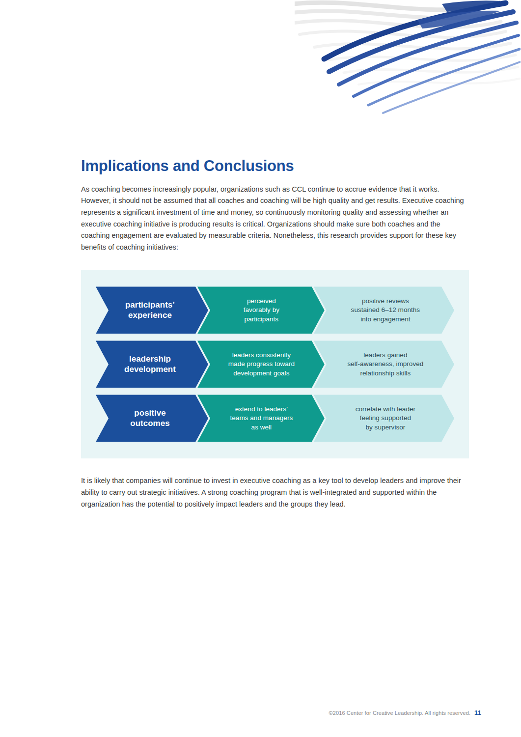Implications and Conclusions
As coaching becomes increasingly popular, organizations such as CCL continue to accrue evidence that it works. However, it should not be assumed that all coaches and coaching will be high quality and get results. Executive coaching represents a significant investment of time and money, so continuously monitoring quality and assessing whether an executive coaching initiative is producing results is critical. Organizations should make sure both coaches and the coaching engagement are evaluated by measurable criteria. Nonetheless, this research provides support for these key benefits of coaching initiatives:
participants’
experience
perceived
favorably by
participants
positive reviews
sustained 6–12 months
into engagement
leadership
development
leaders consistently
made progress toward
development goals
leaders gained
self-awareness, improved
relationship skills
positive
outcomes
extend to leaders’
teams and managers
as well
correlate with leader
feeling supported
by supervisor
It is likely that companies will continue to invest in executive coaching as a key tool to develop leaders and improve their ability to carry out strategic initiatives. A strong coaching program that is well-integrated and supported within the organization has the potential to positively impact leaders and the groups they lead.
©2016 Center for Creative Leadership. All rights reserved.11